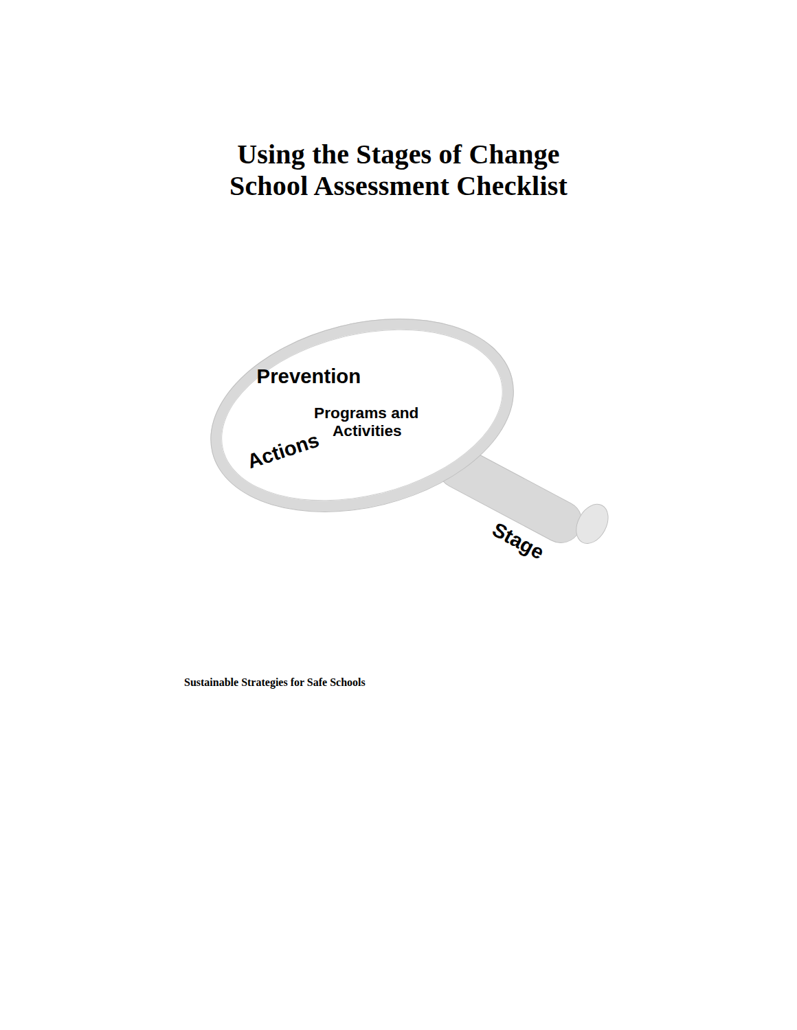Using the Stages of Change
School Assessment Checklist
Prevention
Programs andActivities
Actions
Stage
Sustainable Strategies for Safe Schools